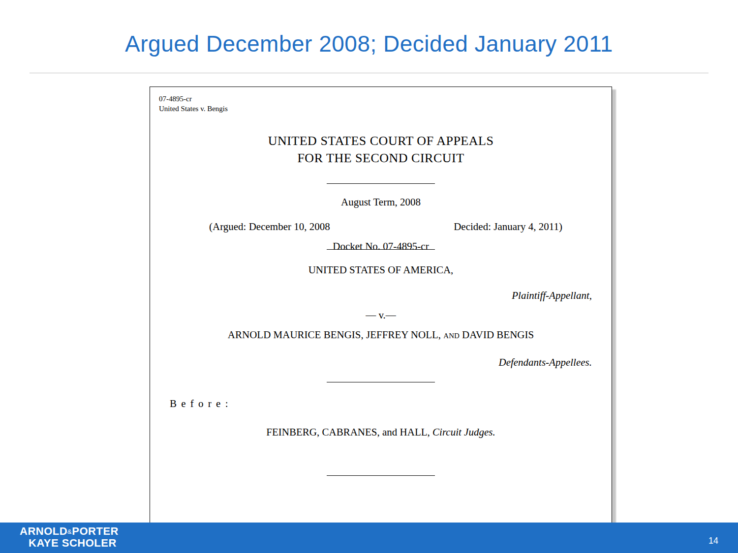Argued December 2008; Decided January 2011
07-4895-cr
United States v. Bengis
UNITED STATES COURT OF APPEALS
FOR THE SECOND CIRCUIT
August Term, 2008
(Argued: December 10, 2008 Decided: January 4, 2011)
Docket No. 07-4895-cr
UNITED STATES OF AMERICA,
Plaintiff-Appellant,
— v.—
ARNOLD MAURICE BENGIS, JEFFREY NOLL, and DAVID BENGIS
Defendants-Appellees.
B e f o r e :
FEINBERG, CABRANES, and HALL, Circuit Judges.
ARNOLD&PORTER KAYE SCHOLER
14